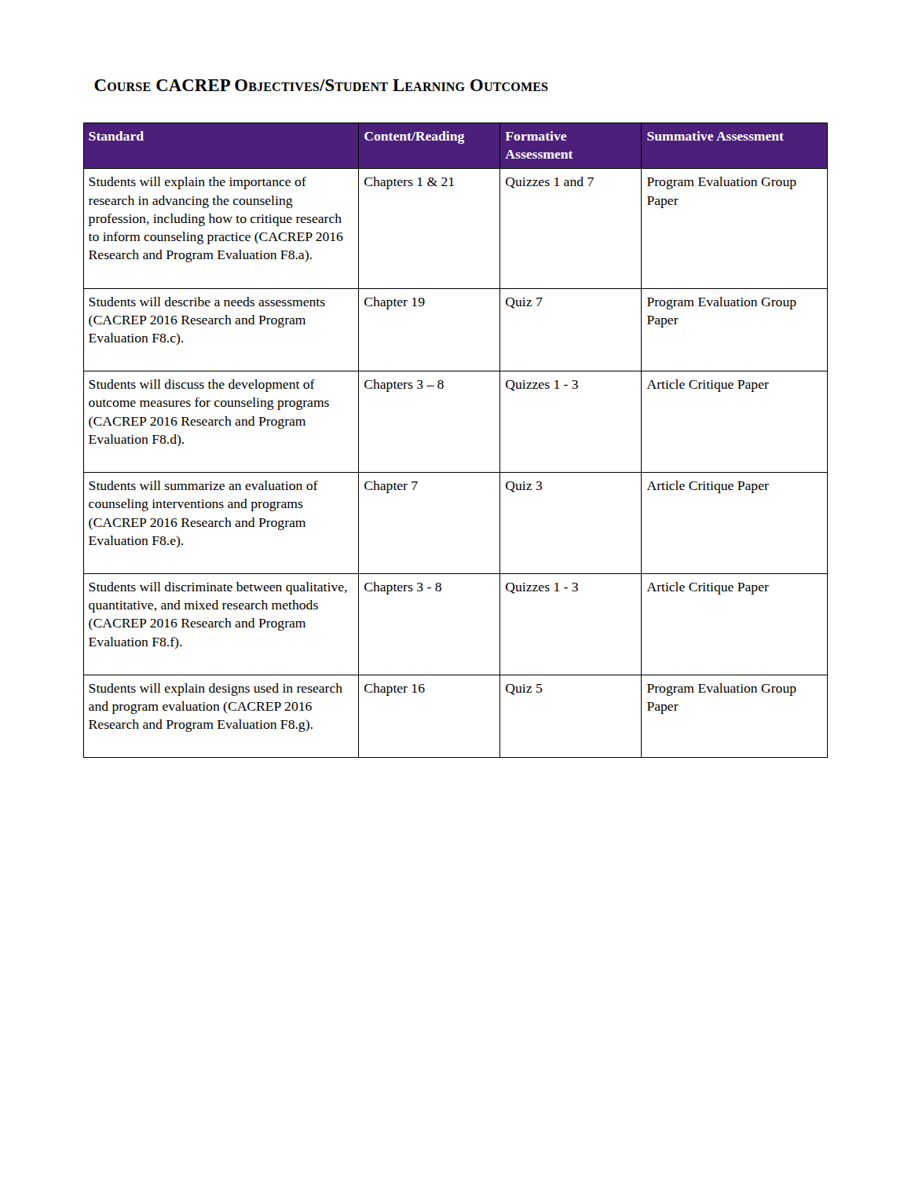Course CACREP Objectives/Student Learning Outcomes
| Standard | Content/Reading | Formative Assessment | Summative Assessment |
| --- | --- | --- | --- |
| Students will explain the importance of research in advancing the counseling profession, including how to critique research to inform counseling practice (CACREP 2016 Research and Program Evaluation F8.a). | Chapters 1 & 21 | Quizzes 1 and 7 | Program Evaluation Group Paper |
| Students will describe a needs assessments (CACREP 2016 Research and Program Evaluation F8.c). | Chapter 19 | Quiz 7 | Program Evaluation Group Paper |
| Students will discuss the development of outcome measures for counseling programs (CACREP 2016 Research and Program Evaluation F8.d). | Chapters 3 – 8 | Quizzes 1 - 3 | Article Critique Paper |
| Students will summarize an evaluation of counseling interventions and programs (CACREP 2016 Research and Program Evaluation F8.e). | Chapter 7 | Quiz 3 | Article Critique Paper |
| Students will discriminate between qualitative, quantitative, and mixed research methods (CACREP 2016 Research and Program Evaluation F8.f). | Chapters 3 - 8 | Quizzes 1 - 3 | Article Critique Paper |
| Students will explain designs used in research and program evaluation (CACREP 2016 Research and Program Evaluation F8.g). | Chapter 16 | Quiz 5 | Program Evaluation Group Paper |